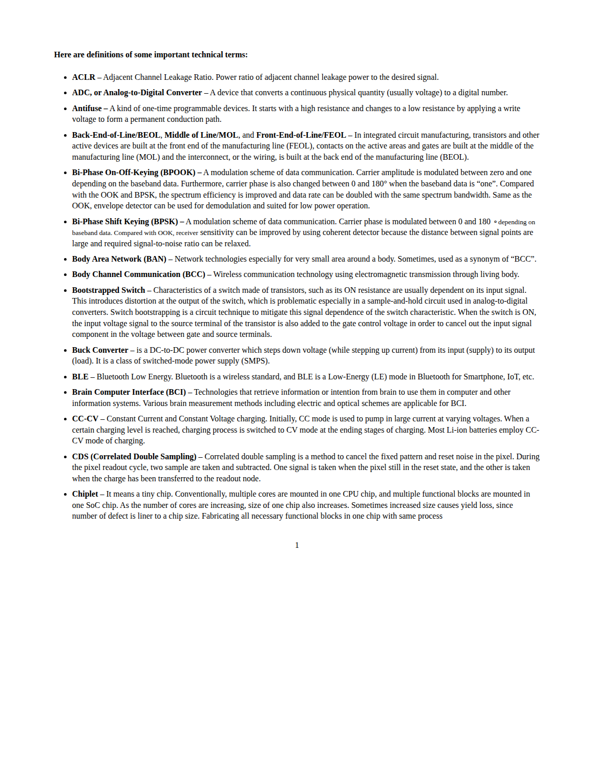Here are definitions of some important technical terms:
ACLR – Adjacent Channel Leakage Ratio. Power ratio of adjacent channel leakage power to the desired signal.
ADC, or Analog-to-Digital Converter – A device that converts a continuous physical quantity (usually voltage) to a digital number.
Antifuse – A kind of one-time programmable devices. It starts with a high resistance and changes to a low resistance by applying a write voltage to form a permanent conduction path.
Back-End-of-Line/BEOL, Middle of Line/MOL, and Front-End-of-Line/FEOL – In integrated circuit manufacturing, transistors and other active devices are built at the front end of the manufacturing line (FEOL), contacts on the active areas and gates are built at the middle of the manufacturing line (MOL) and the interconnect, or the wiring, is built at the back end of the manufacturing line (BEOL).
Bi-Phase On-Off-Keying (BPOOK) – A modulation scheme of data communication. Carrier amplitude is modulated between zero and one depending on the baseband data. Furthermore, carrier phase is also changed between 0 and 180° when the baseband data is “one”. Compared with the OOK and BPSK, the spectrum efficiency is improved and data rate can be doubled with the same spectrum bandwidth. Same as the OOK, envelope detector can be used for demodulation and suited for low power operation.
Bi-Phase Shift Keying (BPSK) – A modulation scheme of data communication. Carrier phase is modulated between 0 and 180 ⚬depending on baseband data. Compared with OOK, receiver sensitivity can be improved by using coherent detector because the distance between signal points are large and required signal-to-noise ratio can be relaxed.
Body Area Network (BAN) – Network technologies especially for very small area around a body. Sometimes, used as a synonym of “BCC”.
Body Channel Communication (BCC) – Wireless communication technology using electromagnetic transmission through living body.
Bootstrapped Switch – Characteristics of a switch made of transistors, such as its ON resistance are usually dependent on its input signal. This introduces distortion at the output of the switch, which is problematic especially in a sample-and-hold circuit used in analog-to-digital converters. Switch bootstrapping is a circuit technique to mitigate this signal dependence of the switch characteristic. When the switch is ON, the input voltage signal to the source terminal of the transistor is also added to the gate control voltage in order to cancel out the input signal component in the voltage between gate and source terminals.
Buck Converter – is a DC-to-DC power converter which steps down voltage (while stepping up current) from its input (supply) to its output (load). It is a class of switched-mode power supply (SMPS).
BLE – Bluetooth Low Energy. Bluetooth is a wireless standard, and BLE is a Low-Energy (LE) mode in Bluetooth for Smartphone, IoT, etc.
Brain Computer Interface (BCI) – Technologies that retrieve information or intention from brain to use them in computer and other information systems. Various brain measurement methods including electric and optical schemes are applicable for BCI.
CC-CV – Constant Current and Constant Voltage charging. Initially, CC mode is used to pump in large current at varying voltages. When a certain charging level is reached, charging process is switched to CV mode at the ending stages of charging. Most Li-ion batteries employ CC-CV mode of charging.
CDS (Correlated Double Sampling) – Correlated double sampling is a method to cancel the fixed pattern and reset noise in the pixel. During the pixel readout cycle, two sample are taken and subtracted. One signal is taken when the pixel still in the reset state, and the other is taken when the charge has been transferred to the readout node.
Chiplet – It means a tiny chip. Conventionally, multiple cores are mounted in one CPU chip, and multiple functional blocks are mounted in one SoC chip. As the number of cores are increasing, size of one chip also increases. Sometimes increased size causes yield loss, since number of defect is liner to a chip size. Fabricating all necessary functional blocks in one chip with same process
1